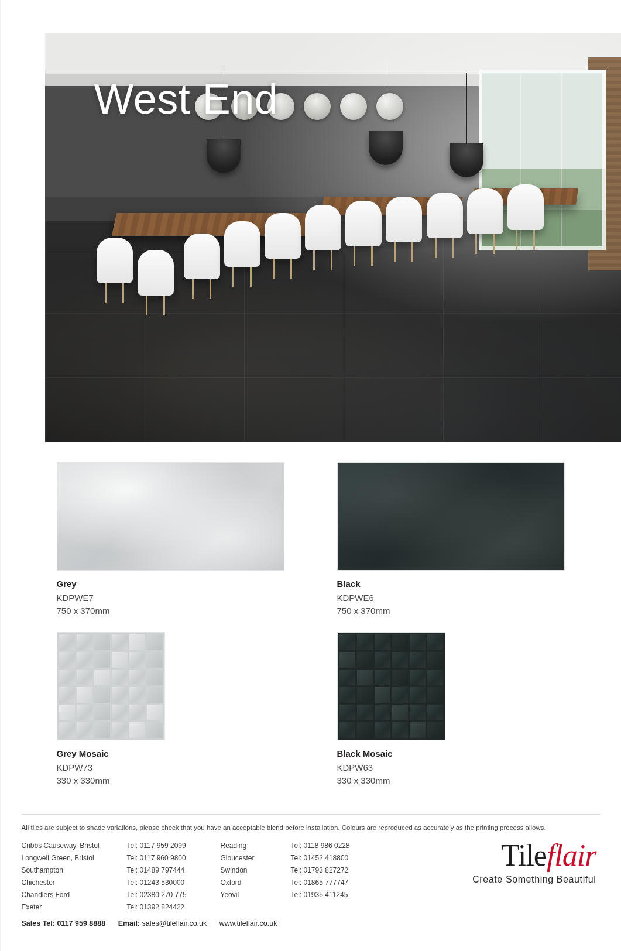West End
Grey KDPWE7 750 x 370mm
Grey Mosaic KDPW73 330 x 330mm
Black KDPWE6 750 x 370mm
Black Mosaic KDPW63 330 x 330mm
All tiles are subject to shade variations, please check that you have an acceptable blend before installation. Colours are reproduced as accurately as the printing process allows.
Cribbs Causeway, Bristol
Tel: 0117 959 2099
Reading
Tel: 0118 986 0228
Longwell Green, Bristol
Tel: 0117 960 9800
Gloucester
Tel: 01452 418800
Southampton
Tel: 01489 797444
Swindon
Tel: 01793 827272
Chichester
Tel: 01243 530000
Oxford
Tel: 01865 777747
Chandlers Ford
Tel: 02380 270 775
Yeovil
Tel: 01935 411245
Exeter
Tel: 01392 824422
Sales Tel: 0117 959 8888 Email: sales@tileflair.co.uk www.tileflair.co.uk
Tileflair
Create Something Beautiful